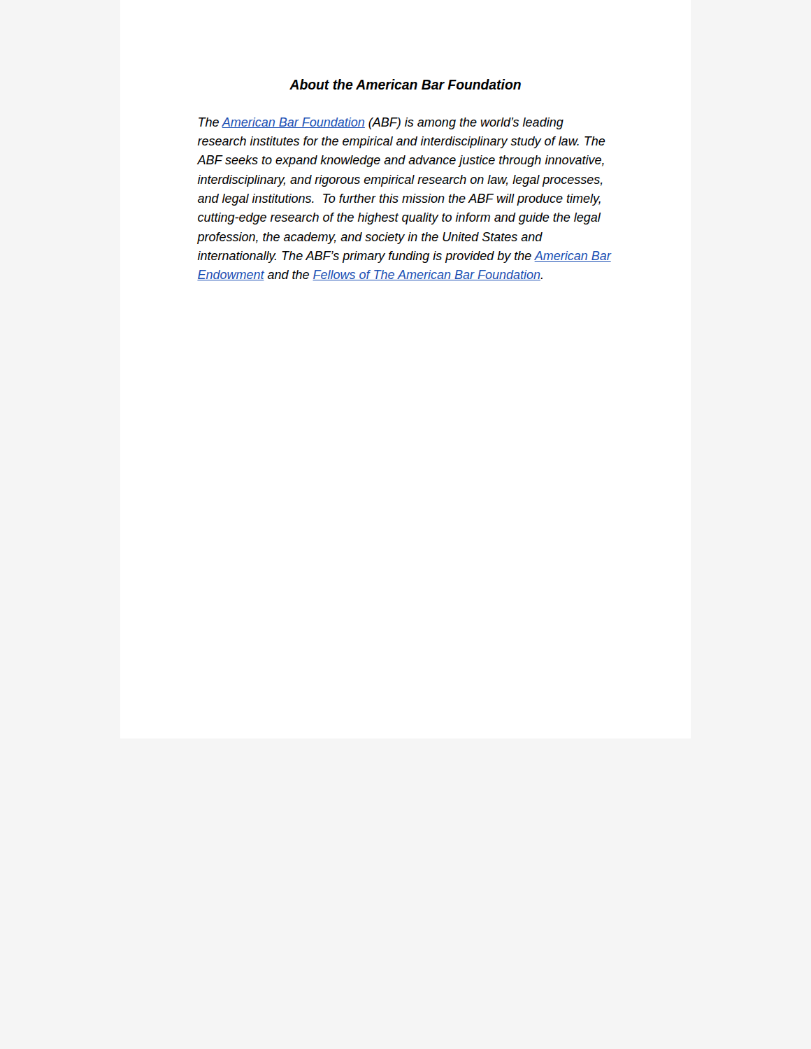About the American Bar Foundation
The American Bar Foundation (ABF) is among the world’s leading research institutes for the empirical and interdisciplinary study of law. The ABF seeks to expand knowledge and advance justice through innovative, interdisciplinary, and rigorous empirical research on law, legal processes, and legal institutions. To further this mission the ABF will produce timely, cutting-edge research of the highest quality to inform and guide the legal profession, the academy, and society in the United States and internationally. The ABF’s primary funding is provided by the American Bar Endowment and the Fellows of The American Bar Foundation.